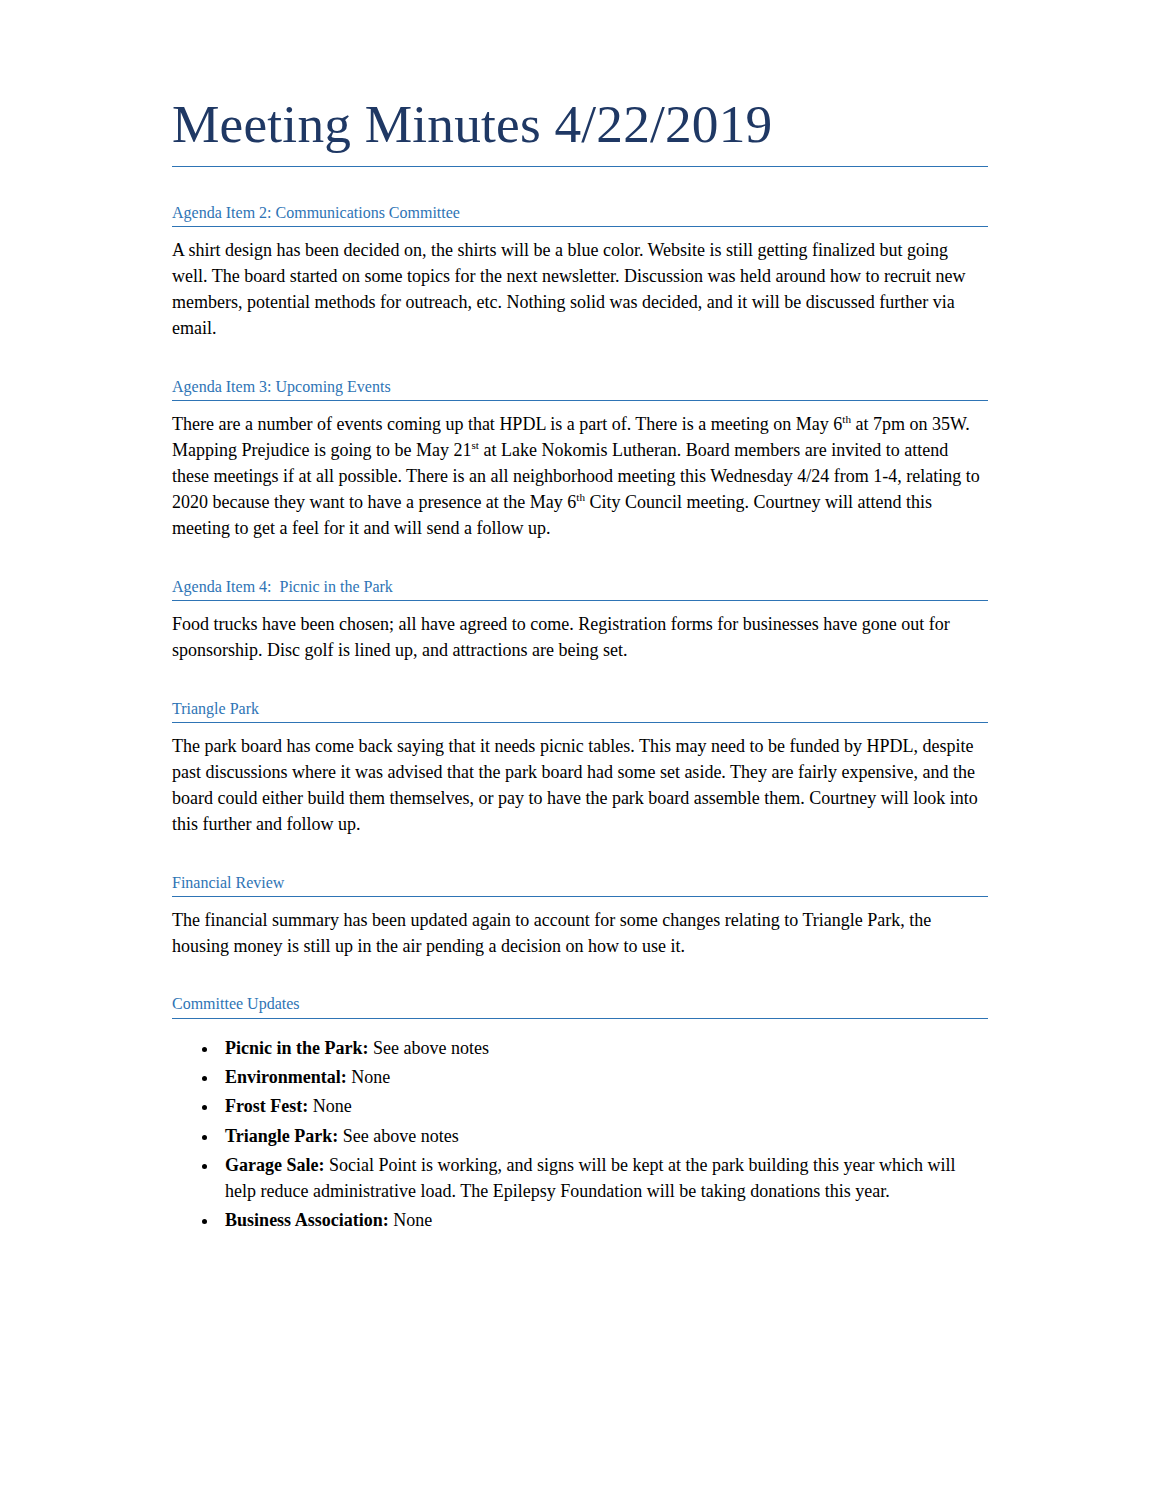Meeting Minutes 4/22/2019
Agenda Item 2: Communications Committee
A shirt design has been decided on, the shirts will be a blue color. Website is still getting finalized but going well. The board started on some topics for the next newsletter. Discussion was held around how to recruit new members, potential methods for outreach, etc. Nothing solid was decided, and it will be discussed further via email.
Agenda Item 3: Upcoming Events
There are a number of events coming up that HPDL is a part of. There is a meeting on May 6th at 7pm on 35W. Mapping Prejudice is going to be May 21st at Lake Nokomis Lutheran. Board members are invited to attend these meetings if at all possible. There is an all neighborhood meeting this Wednesday 4/24 from 1-4, relating to 2020 because they want to have a presence at the May 6th City Council meeting. Courtney will attend this meeting to get a feel for it and will send a follow up.
Agenda Item 4: Picnic in the Park
Food trucks have been chosen; all have agreed to come. Registration forms for businesses have gone out for sponsorship. Disc golf is lined up, and attractions are being set.
Triangle Park
The park board has come back saying that it needs picnic tables. This may need to be funded by HPDL, despite past discussions where it was advised that the park board had some set aside. They are fairly expensive, and the board could either build them themselves, or pay to have the park board assemble them. Courtney will look into this further and follow up.
Financial Review
The financial summary has been updated again to account for some changes relating to Triangle Park, the housing money is still up in the air pending a decision on how to use it.
Committee Updates
Picnic in the Park: See above notes
Environmental: None
Frost Fest: None
Triangle Park: See above notes
Garage Sale: Social Point is working, and signs will be kept at the park building this year which will help reduce administrative load. The Epilepsy Foundation will be taking donations this year.
Business Association: None